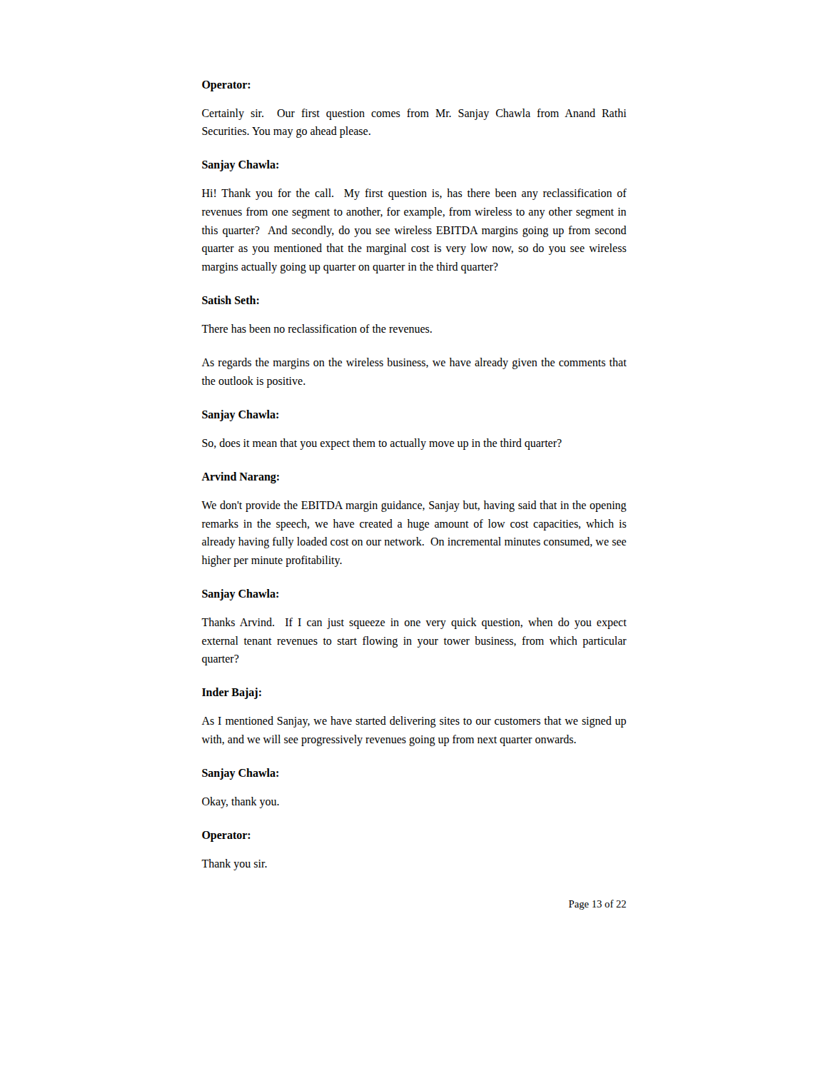Operator:
Certainly sir. Our first question comes from Mr. Sanjay Chawla from Anand Rathi Securities. You may go ahead please.
Sanjay Chawla:
Hi! Thank you for the call. My first question is, has there been any reclassification of revenues from one segment to another, for example, from wireless to any other segment in this quarter? And secondly, do you see wireless EBITDA margins going up from second quarter as you mentioned that the marginal cost is very low now, so do you see wireless margins actually going up quarter on quarter in the third quarter?
Satish Seth:
There has been no reclassification of the revenues.
As regards the margins on the wireless business, we have already given the comments that the outlook is positive.
Sanjay Chawla:
So, does it mean that you expect them to actually move up in the third quarter?
Arvind Narang:
We don't provide the EBITDA margin guidance, Sanjay but, having said that in the opening remarks in the speech, we have created a huge amount of low cost capacities, which is already having fully loaded cost on our network. On incremental minutes consumed, we see higher per minute profitability.
Sanjay Chawla:
Thanks Arvind. If I can just squeeze in one very quick question, when do you expect external tenant revenues to start flowing in your tower business, from which particular quarter?
Inder Bajaj:
As I mentioned Sanjay, we have started delivering sites to our customers that we signed up with, and we will see progressively revenues going up from next quarter onwards.
Sanjay Chawla:
Okay, thank you.
Operator:
Thank you sir.
Page 13 of 22